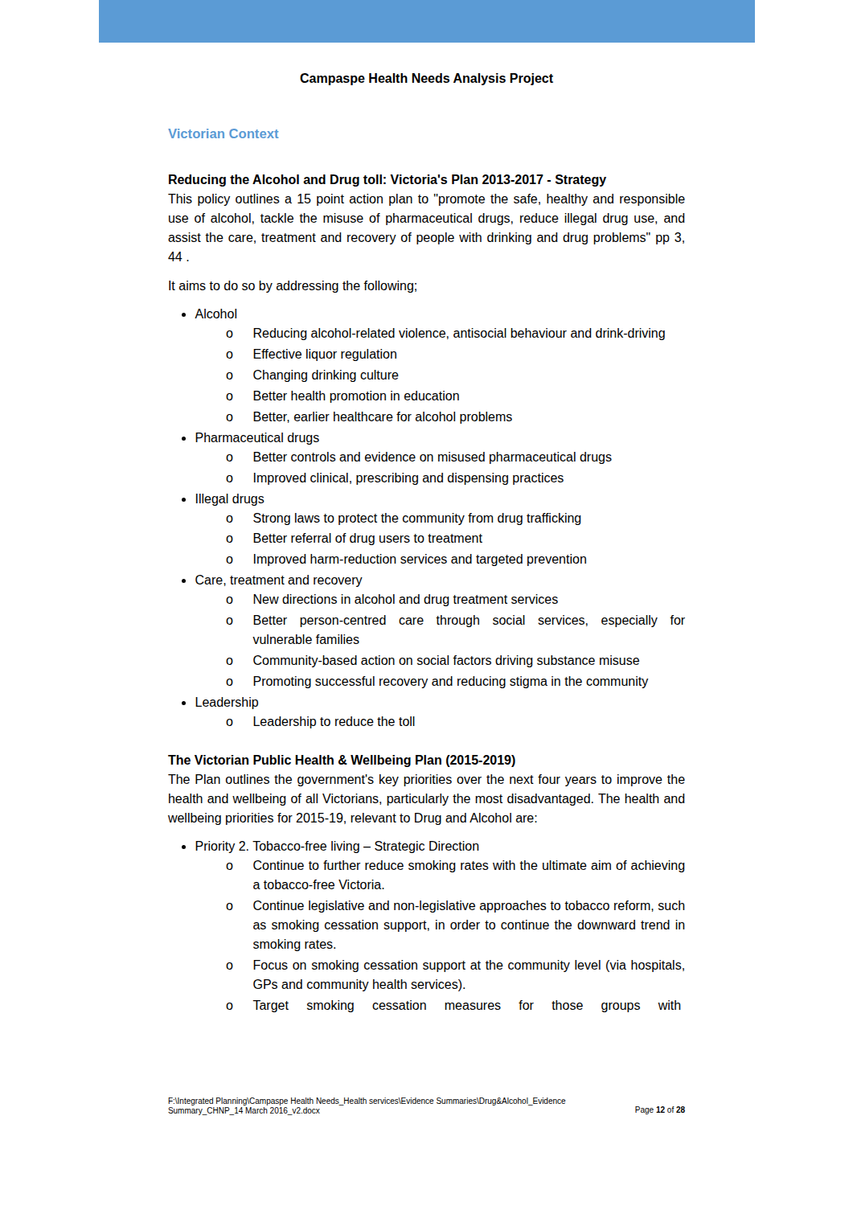Campaspe Health Needs Analysis Project
Victorian Context
Reducing the Alcohol and Drug toll: Victoria's Plan 2013-2017 - Strategy
This policy outlines a 15 point action plan to "promote the safe, healthy and responsible use of alcohol, tackle the misuse of pharmaceutical drugs, reduce illegal drug use, and assist the care, treatment and recovery of people with drinking and drug problems" pp 3, 44 .
It aims to do so by addressing the following;
Alcohol
Reducing alcohol-related violence, antisocial behaviour and drink-driving
Effective liquor regulation
Changing drinking culture
Better health promotion in education
Better, earlier healthcare for alcohol problems
Pharmaceutical drugs
Better controls and evidence on misused pharmaceutical drugs
Improved clinical, prescribing and dispensing practices
Illegal drugs
Strong laws to protect the community from drug trafficking
Better referral of drug users to treatment
Improved harm-reduction services and targeted prevention
Care, treatment and recovery
New directions in alcohol and drug treatment services
Better person-centred care through social services, especially for vulnerable families
Community-based action on social factors driving substance misuse
Promoting successful recovery and reducing stigma in the community
Leadership
Leadership to reduce the toll
The Victorian Public Health & Wellbeing Plan (2015-2019)
The Plan outlines the government's key priorities over the next four years to improve the health and wellbeing of all Victorians, particularly the most disadvantaged. The health and wellbeing priorities for 2015-19, relevant to Drug and Alcohol are:
Priority 2. Tobacco-free living – Strategic Direction
Continue to further reduce smoking rates with the ultimate aim of achieving a tobacco-free Victoria.
Continue legislative and non-legislative approaches to tobacco reform, such as smoking cessation support, in order to continue the downward trend in smoking rates.
Focus on smoking cessation support at the community level (via hospitals, GPs and community health services).
Target smoking cessation measures for those groups with
F:\Integrated Planning\Campaspe Health Needs_Health services\Evidence Summaries\Drug&Alcohol_Evidence Summary_CHNP_14 March 2016_v2.docx
Page 12 of 28